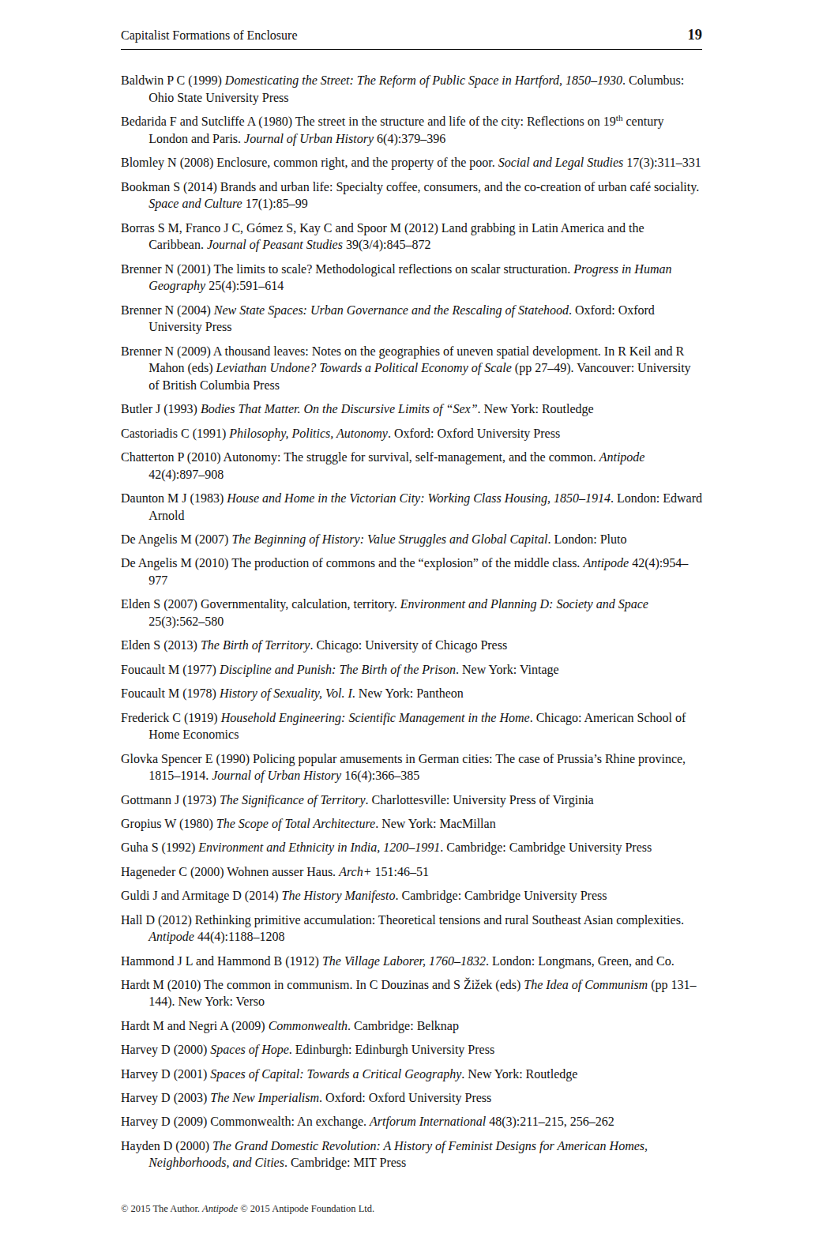Capitalist Formations of Enclosure 19
Baldwin P C (1999) Domesticating the Street: The Reform of Public Space in Hartford, 1850–1930. Columbus: Ohio State University Press
Bedarida F and Sutcliffe A (1980) The street in the structure and life of the city: Reflections on 19th century London and Paris. Journal of Urban History 6(4):379–396
Blomley N (2008) Enclosure, common right, and the property of the poor. Social and Legal Studies 17(3):311–331
Bookman S (2014) Brands and urban life: Specialty coffee, consumers, and the co-creation of urban café sociality. Space and Culture 17(1):85–99
Borras S M, Franco J C, Gómez S, Kay C and Spoor M (2012) Land grabbing in Latin America and the Caribbean. Journal of Peasant Studies 39(3/4):845–872
Brenner N (2001) The limits to scale? Methodological reflections on scalar structuration. Progress in Human Geography 25(4):591–614
Brenner N (2004) New State Spaces: Urban Governance and the Rescaling of Statehood. Oxford: Oxford University Press
Brenner N (2009) A thousand leaves: Notes on the geographies of uneven spatial development. In R Keil and R Mahon (eds) Leviathan Undone? Towards a Political Economy of Scale (pp 27–49). Vancouver: University of British Columbia Press
Butler J (1993) Bodies That Matter. On the Discursive Limits of “Sex”. New York: Routledge
Castoriadis C (1991) Philosophy, Politics, Autonomy. Oxford: Oxford University Press
Chatterton P (2010) Autonomy: The struggle for survival, self-management, and the common. Antipode 42(4):897–908
Daunton M J (1983) House and Home in the Victorian City: Working Class Housing, 1850–1914. London: Edward Arnold
De Angelis M (2007) The Beginning of History: Value Struggles and Global Capital. London: Pluto
De Angelis M (2010) The production of commons and the “explosion” of the middle class. Antipode 42(4):954–977
Elden S (2007) Governmentality, calculation, territory. Environment and Planning D: Society and Space 25(3):562–580
Elden S (2013) The Birth of Territory. Chicago: University of Chicago Press
Foucault M (1977) Discipline and Punish: The Birth of the Prison. New York: Vintage
Foucault M (1978) History of Sexuality, Vol. I. New York: Pantheon
Frederick C (1919) Household Engineering: Scientific Management in the Home. Chicago: American School of Home Economics
Glovka Spencer E (1990) Policing popular amusements in German cities: The case of Prussia’s Rhine province, 1815–1914. Journal of Urban History 16(4):366–385
Gottmann J (1973) The Significance of Territory. Charlottesville: University Press of Virginia
Gropius W (1980) The Scope of Total Architecture. New York: MacMillan
Guha S (1992) Environment and Ethnicity in India, 1200–1991. Cambridge: Cambridge University Press
Hageneder C (2000) Wohnen ausser Haus. Arch+ 151:46–51
Guldi J and Armitage D (2014) The History Manifesto. Cambridge: Cambridge University Press
Hall D (2012) Rethinking primitive accumulation: Theoretical tensions and rural Southeast Asian complexities. Antipode 44(4):1188–1208
Hammond J L and Hammond B (1912) The Village Laborer, 1760–1832. London: Longmans, Green, and Co.
Hardt M (2010) The common in communism. In C Douzinas and S Žižek (eds) The Idea of Communism (pp 131–144). New York: Verso
Hardt M and Negri A (2009) Commonwealth. Cambridge: Belknap
Harvey D (2000) Spaces of Hope. Edinburgh: Edinburgh University Press
Harvey D (2001) Spaces of Capital: Towards a Critical Geography. New York: Routledge
Harvey D (2003) The New Imperialism. Oxford: Oxford University Press
Harvey D (2009) Commonwealth: An exchange. Artforum International 48(3):211–215, 256–262
Hayden D (2000) The Grand Domestic Revolution: A History of Feminist Designs for American Homes, Neighborhoods, and Cities. Cambridge: MIT Press
© 2015 The Author. Antipode © 2015 Antipode Foundation Ltd.